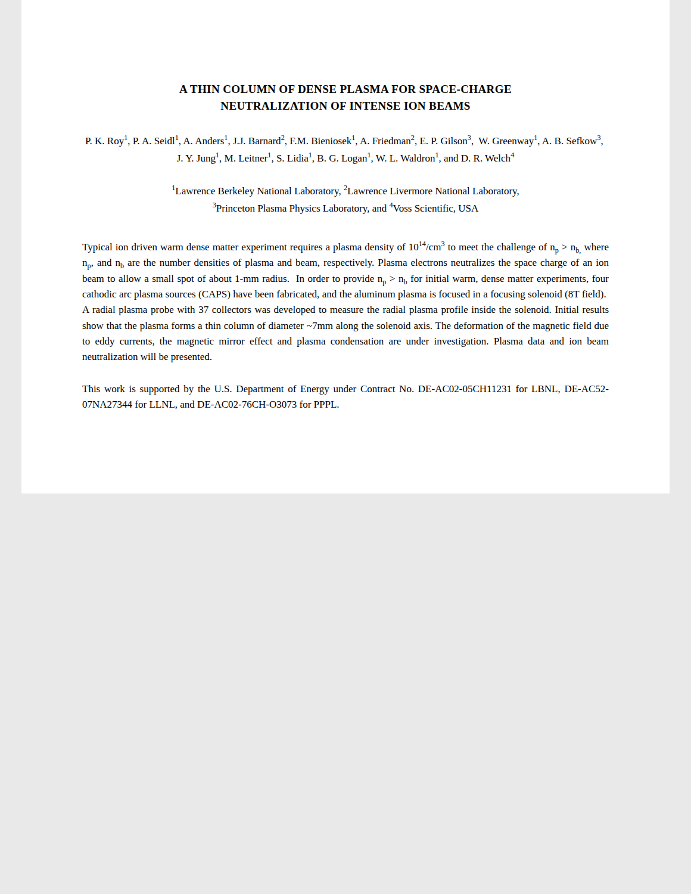A Thin Column of Dense Plasma for Space-Charge
Neutralization of Intense Ion Beams
P. K. Roy1, P. A. Seidl1, A. Anders1, J.J. Barnard2, F.M. Bieniosek1, A. Friedman2, E. P. Gilson3, W. Greenway1, A. B. Sefkow3, J. Y. Jung1, M. Leitner1, S. Lidia1, B. G. Logan1, W. L. Waldron1, and D. R. Welch4
1Lawrence Berkeley National Laboratory, 2Lawrence Livermore National Laboratory,
3Princeton Plasma Physics Laboratory, and 4Voss Scientific, USA
Typical ion driven warm dense matter experiment requires a plasma density of 1014/cm3 to meet the challenge of np > nb, where np, and nb are the number densities of plasma and beam, respectively. Plasma electrons neutralizes the space charge of an ion beam to allow a small spot of about 1-mm radius. In order to provide np > nb for initial warm, dense matter experiments, four cathodic arc plasma sources (CAPS) have been fabricated, and the aluminum plasma is focused in a focusing solenoid (8T field). A radial plasma probe with 37 collectors was developed to measure the radial plasma profile inside the solenoid. Initial results show that the plasma forms a thin column of diameter ~7mm along the solenoid axis. The deformation of the magnetic field due to eddy currents, the magnetic mirror effect and plasma condensation are under investigation. Plasma data and ion beam neutralization will be presented.
This work is supported by the U.S. Department of Energy under Contract No. DE-AC02-05CH11231 for LBNL, DE-AC52-07NA27344 for LLNL, and DE-AC02-76CH-O3073 for PPPL.